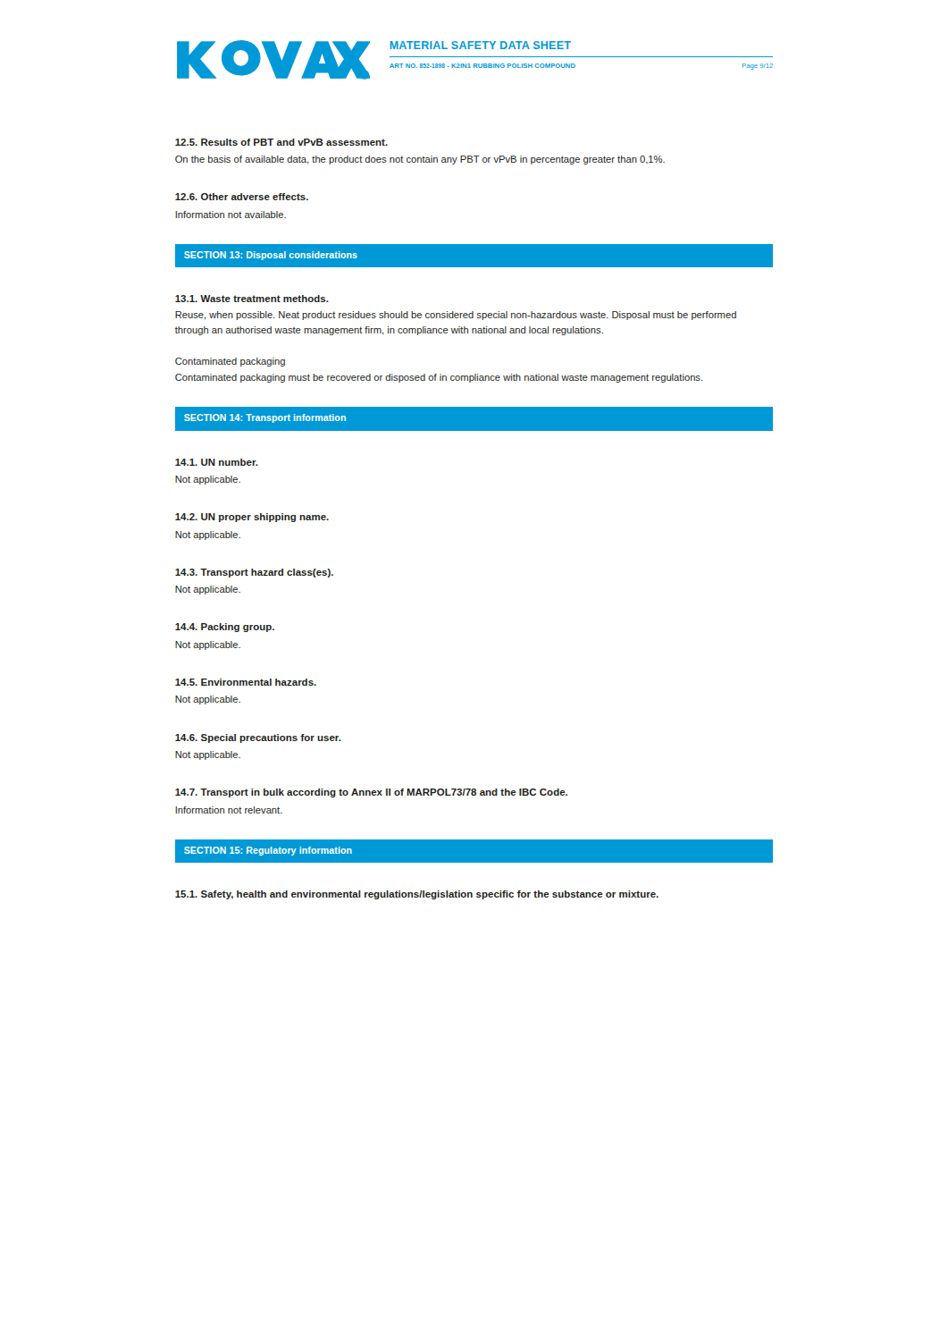R
MATERIAL SAFETY DATA SHEET
ART NO. 852-1898 - K2IN1 RUBBING POLISH COMPOUND Page 9/12
12.5. Results of PBT and vPvB assessment.
On the basis of available data, the product does not contain any PBT or vPvB in percentage greater than 0,1%.
12.6. Other adverse effects.
Information not available.
SECTION 13: Disposal considerations
13.1. Waste treatment methods.
Reuse, when possible. Neat product residues should be considered special non-hazardous waste. Disposal must be performed through an authorised waste management firm, in compliance with national and local regulations.
Contaminated packaging
Contaminated packaging must be recovered or disposed of in compliance with national waste management regulations.
SECTION 14: Transport information
14.1. UN number.
Not applicable.
14.2. UN proper shipping name.
Not applicable.
14.3. Transport hazard class(es).
Not applicable.
14.4. Packing group.
Not applicable.
14.5. Environmental hazards.
Not applicable.
14.6. Special precautions for user.
Not applicable.
14.7. Transport in bulk according to Annex II of MARPOL73/78 and the IBC Code.
Information not relevant.
SECTION 15: Regulatory information
15.1. Safety, health and environmental regulations/legislation specific for the substance or mixture.